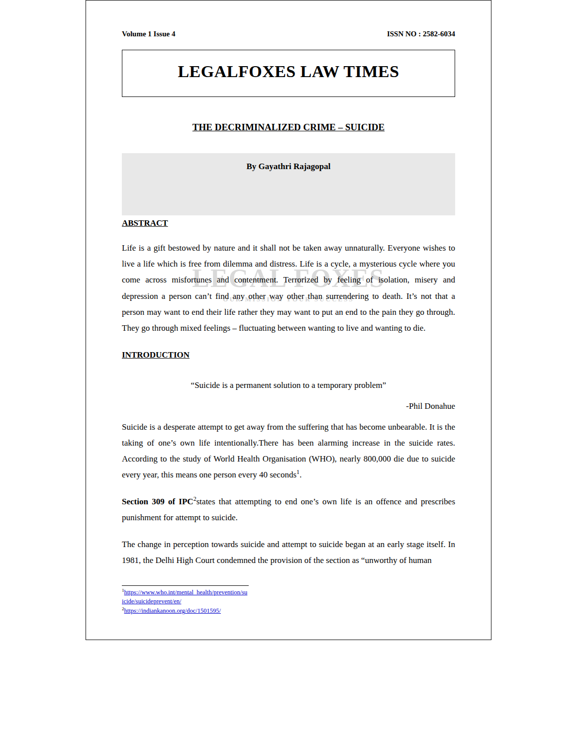Volume 1 Issue 4 ISSN NO : 2582-6034
LEGALFOXES LAW TIMES
THE DECRIMINALIZED CRIME – SUICIDE
By Gayathri Rajagopal
LEGAL FOXES
OUR MISSION YOUR SUCCESS
ABSTRACT
Life is a gift bestowed by nature and it shall not be taken away unnaturally. Everyone wishes to live a life which is free from dilemma and distress. Life is a cycle, a mysterious cycle where you come across misfortunes and contentment. Terrorized by feeling of isolation, misery and depression a person can’t find any other way other than surrendering to death. It’s not that a person may want to end their life rather they may want to put an end to the pain they go through. They go through mixed feelings – fluctuating between wanting to live and wanting to die.
INTRODUCTION
“Suicide is a permanent solution to a temporary problem”
-Phil Donahue
Suicide is a desperate attempt to get away from the suffering that has become unbearable. It is the taking of one’s own life intentionally.There has been alarming increase in the suicide rates. According to the study of World Health Organisation (WHO), nearly 800,000 die due to suicide every year, this means one person every 40 seconds1.
Section 309 of IPC2states that attempting to end one’s own life is an offence and prescribes punishment for attempt to suicide.
The change in perception towards suicide and attempt to suicide began at an early stage itself. In 1981, the Delhi High Court condemned the provision of the section as “unworthy of human
1https://www.who.int/mental_health/prevention/suicide/suicideprevent/en/
2https://indiankanoon.org/doc/1501595/